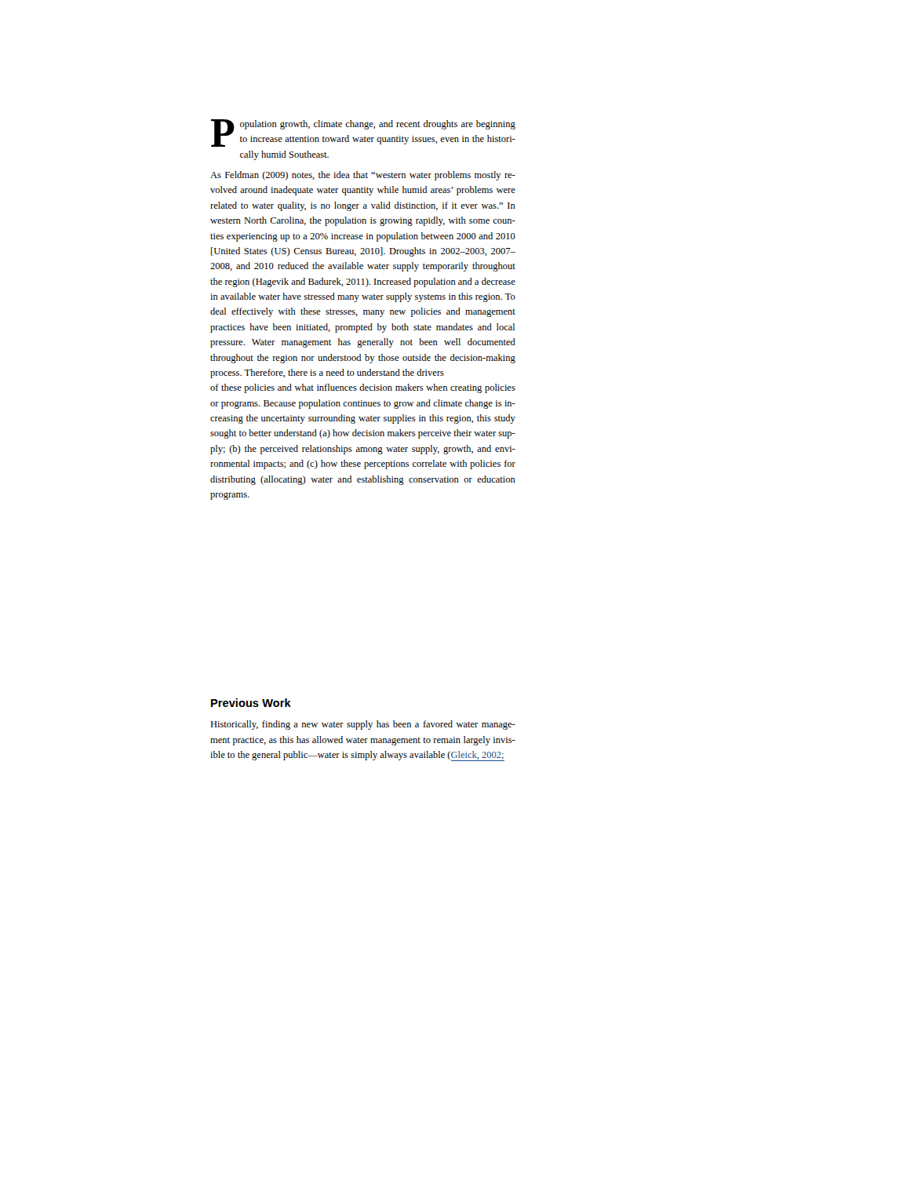P
opulation growth, climate change, and recent droughts are beginning to increase attention toward water quantity issues, even in the historically humid Southeast.
As Feldman (2009) notes, the idea that “western water problems mostly revolved around inadequate water quantity while humid areas’ problems were related to water quality, is no longer a valid distinction, if it ever was.” In western North Carolina, the population is growing rapidly, with some counties experiencing up to a 20% increase in population between 2000 and 2010 [United States (US) Census Bureau, 2010]. Droughts in 2002–2003, 2007–2008, and 2010 reduced the available water supply temporarily throughout the region (Hagevik and Badurek, 2011). Increased population and a decrease in available water have stressed many water supply systems in this region. To deal effectively with these stresses, many new policies and management practices have been initiated, prompted by both state mandates and local pressure. Water management has generally not been well documented throughout the region nor understood by those outside the decision-making process. Therefore, there is a need to understand the drivers
of these policies and what influences decision makers when creating policies or programs. Because population continues to grow and climate change is increasing the uncertainty surrounding water supplies in this region, this study sought to better understand (a) how decision makers perceive their water supply; (b) the perceived relationships among water supply, growth, and environmental impacts; and (c) how these perceptions correlate with policies for distributing (allocating) water and establishing conservation or education programs.
Previous Work
Historically, finding a new water supply has been a favored water management practice, as this has allowed water management to remain largely invisible to the general public—water is simply always available (Gleick, 2002;